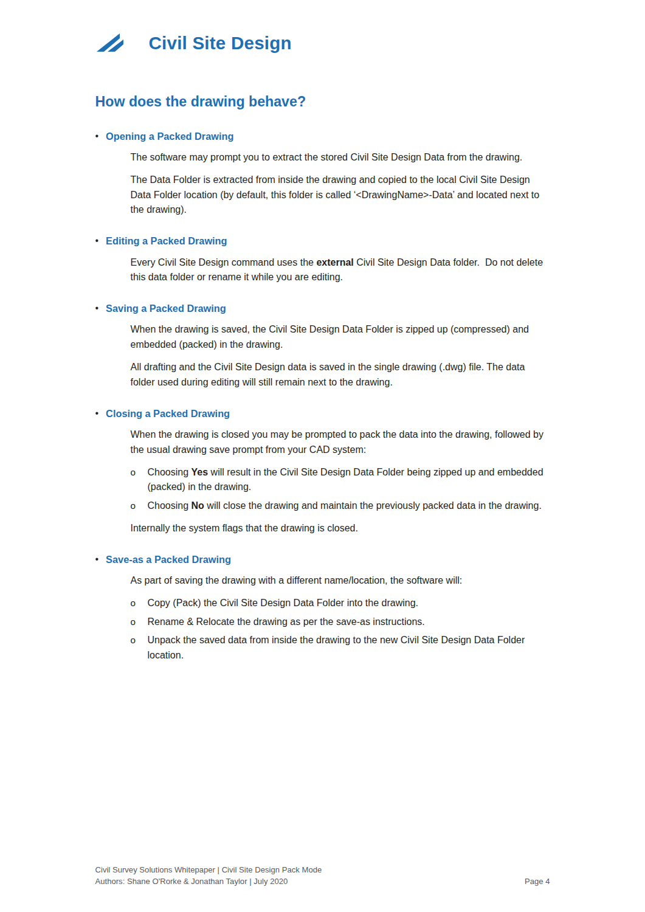Civil Site Design
How does the drawing behave?
• Opening a Packed Drawing
The software may prompt you to extract the stored Civil Site Design Data from the drawing.
The Data Folder is extracted from inside the drawing and copied to the local Civil Site Design Data Folder location (by default, this folder is called ‘<DrawingName>-Data’ and located next to the drawing).
• Editing a Packed Drawing
Every Civil Site Design command uses the external Civil Site Design Data folder. Do not delete this data folder or rename it while you are editing.
• Saving a Packed Drawing
When the drawing is saved, the Civil Site Design Data Folder is zipped up (compressed) and embedded (packed) in the drawing.
All drafting and the Civil Site Design data is saved in the single drawing (.dwg) file. The data folder used during editing will still remain next to the drawing.
• Closing a Packed Drawing
When the drawing is closed you may be prompted to pack the data into the drawing, followed by the usual drawing save prompt from your CAD system:
oChoosing Yes will result in the Civil Site Design Data Folder being zipped up and embedded (packed) in the drawing.
oChoosing No will close the drawing and maintain the previously packed data in the drawing.
Internally the system flags that the drawing is closed.
• Save-as a Packed Drawing
As part of saving the drawing with a different name/location, the software will:
oCopy (Pack) the Civil Site Design Data Folder into the drawing.
oRename & Relocate the drawing as per the save-as instructions.
oUnpack the saved data from inside the drawing to the new Civil Site Design Data Folder location.
Civil Survey Solutions Whitepaper | Civil Site Design Pack Mode
Authors: Shane O'Rorke & Jonathan Taylor | July 2020
Page 4